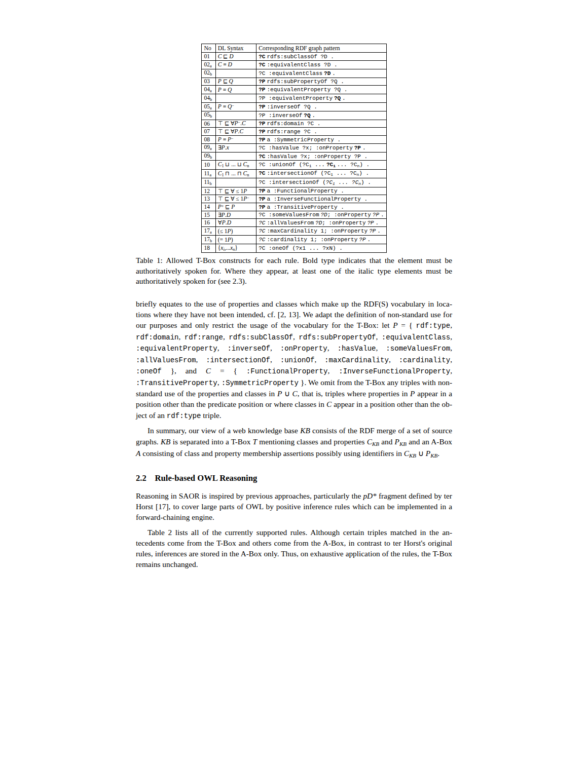| No | DL Syntax | Corresponding RDF graph pattern |
| --- | --- | --- |
| 01 | C ⊑ D | ?C rdfs:subClassOf ?D . |
| 02 a | C ≡ D | ?C :equivalentClass ?D . |
| 02 b | | ?C :equivalentClass ?D . |
| 03 | P ⊑ Q | ?P rdfs:subPropertyOf ?Q . |
| 04 a | P ≡ Q | ?P :equivalentProperty ?Q . |
| 04 b | | ?P :equivalentProperty ?Q . |
| 05 a | P ≡ Q − | ?P :inverseOf ?Q . |
| 05 b | | ?P :inverseOf ?Q . |
| 06 | ⊤ ⊑ ∀ P − . C | ?P rdfs:domain ?C . |
| 07 | ⊤ ⊑ ∀ P . C | ?P rdfs:range ?C . |
| 08 | P ≡ P − | ?P a :SymmetricProperty . |
| 09 a | ∃ P . x | ?C :hasValue ?x; :onProperty ?P . |
| 09 b | | ?C :hasValue ?x; :onProperty ?P . |
| 10 | C 1 ⊔ ... ⊔ C n | ?C :unionOf (?C 1 ... ?C i ... ?C n ) . |
| 11 a | C 1 ⊓ ... ⊓ C n | ?C :intersectionOf (?C 1 ... ?C n ) . |
| 11 b | | ?C :intersectionOf ( ?C 1 ... ?C n ) . |
| 12 | ⊤ ⊑ ∀ ≤ 1 P | ?P a :FunctionalProperty . |
| 13 | ⊤ ⊑ ∀ ≤ 1 P − | ?P a :InverseFunctionalProperty . |
| 14 | P + ⊑ P | ?P a :TransitiveProperty . |
| 15 | ∃ P . D | ?C :someValuesFrom ?D ; :onProperty ?P . |
| 16 | ∀ P . D | ?C :allValuesFrom ?D ; :onProperty ?P . |
| 17 a | (≤ 1 P ) | ?C :maxCardinality 1; :onProperty ?P . |
| 17 b | (= 1 P ) | ?C :cardinality 1; :onProperty ?P . |
| 18 | { x i ,... x n } | ?C :oneOf (?x1 ... ?xN) . |
Table 1: Allowed T-Box constructs for each rule. Bold type indicates that the element must be authoritatively spoken for. Where they appear, at least one of the italic type elements must be authoritatively spoken for (see 2.3).
briefly equates to the use of properties and classes which make up the RDF(S) vocabulary in locations where they have not been intended, cf. [2, 13]. We adapt the definition of non-standard use for our purposes and only restrict the usage of the vocabulary for the T-Box: let P = { rdf:type, rdf:domain, rdf:range, rdfs:subClassOf, rdfs:subPropertyOf, :equivalentClass, :equivalentProperty, :inverseOf, :onProperty, :hasValue, :someValuesFrom, :allValuesFrom, :intersectionOf, :unionOf, :maxCardinality, :cardinality, :oneOf }, and C = { :FunctionalProperty, :InverseFunctionalProperty, :TransitiveProperty, :SymmetricProperty }. We omit from the T-Box any triples with non-standard use of the properties and classes in P ∪ C, that is, triples where properties in P appear in a position other than the predicate position or where classes in C appear in a position other than the object of an rdf:type triple.
In summary, our view of a web knowledge base KB consists of the RDF merge of a set of source graphs. KB is separated into a T-Box T mentioning classes and properties CKB and PKB and an A-Box A consisting of class and property membership assertions possibly using identifiers in CKB ∪ PKB.
2.2 Rule-based OWL Reasoning
Reasoning in SAOR is inspired by previous approaches, particularly the pD* fragment defined by ter Horst [17], to cover large parts of OWL by positive inference rules which can be implemented in a forward-chaining engine.
Table 2 lists all of the currently supported rules. Although certain triples matched in the antecedents come from the T-Box and others come from the A-Box, in contrast to ter Horst's original rules, inferences are stored in the A-Box only. Thus, on exhaustive application of the rules, the T-Box remains unchanged.